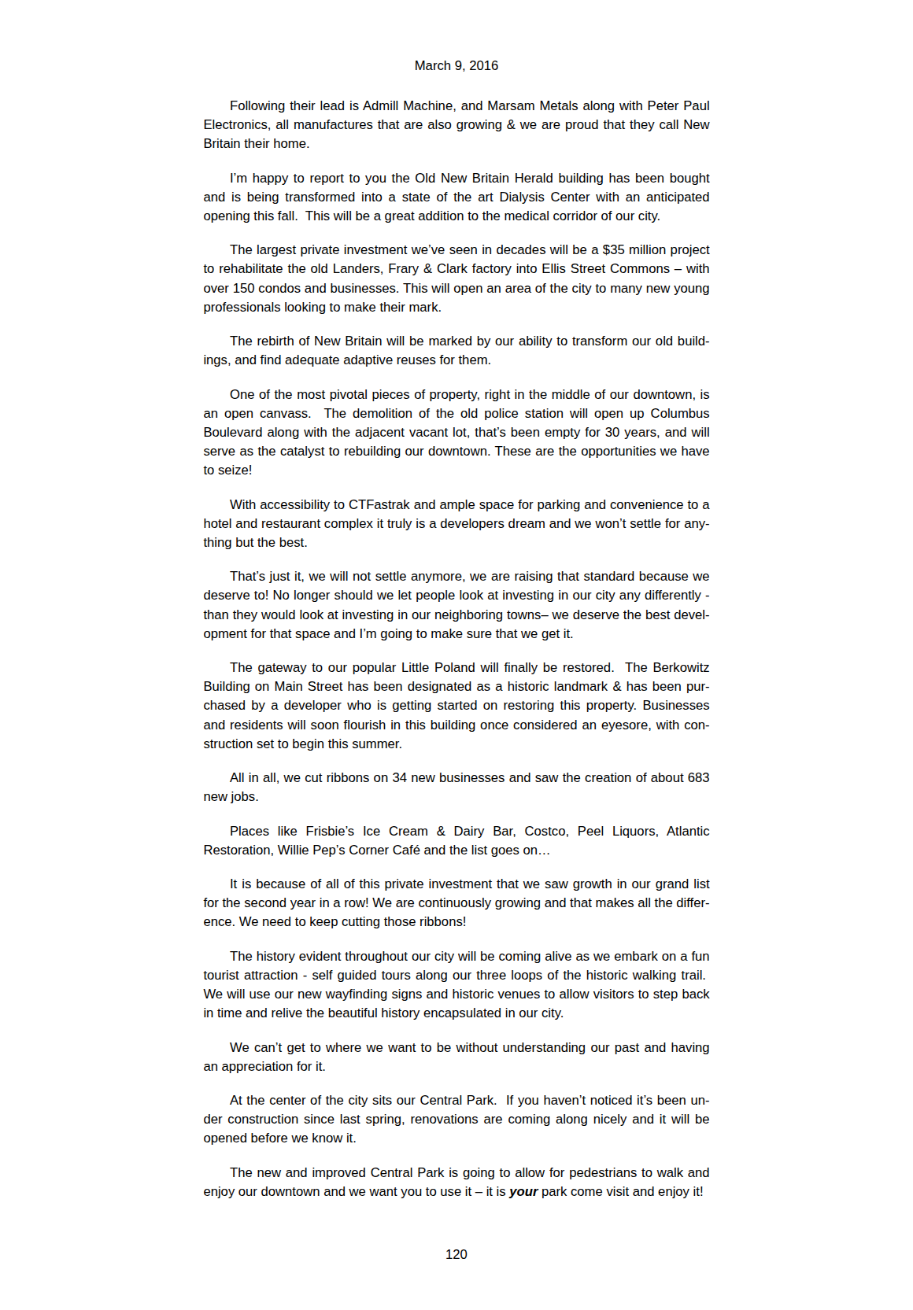March 9, 2016
Following their lead is Admill Machine, and Marsam Metals along with Peter Paul Electronics, all manufactures that are also growing & we are proud that they call New Britain their home.
I’m happy to report to you the Old New Britain Herald building has been bought and is being transformed into a state of the art Dialysis Center with an anticipated opening this fall. This will be a great addition to the medical corridor of our city.
The largest private investment we’ve seen in decades will be a $35 million project to rehabilitate the old Landers, Frary & Clark factory into Ellis Street Commons – with over 150 condos and businesses. This will open an area of the city to many new young professionals looking to make their mark.
The rebirth of New Britain will be marked by our ability to transform our old buildings, and find adequate adaptive reuses for them.
One of the most pivotal pieces of property, right in the middle of our downtown, is an open canvass. The demolition of the old police station will open up Columbus Boulevard along with the adjacent vacant lot, that’s been empty for 30 years, and will serve as the catalyst to rebuilding our downtown. These are the opportunities we have to seize!
With accessibility to CTFastrak and ample space for parking and convenience to a hotel and restaurant complex it truly is a developers dream and we won’t settle for anything but the best.
That’s just it, we will not settle anymore, we are raising that standard because we deserve to! No longer should we let people look at investing in our city any differently - than they would look at investing in our neighboring towns– we deserve the best development for that space and I’m going to make sure that we get it.
The gateway to our popular Little Poland will finally be restored. The Berkowitz Building on Main Street has been designated as a historic landmark & has been purchased by a developer who is getting started on restoring this property. Businesses and residents will soon flourish in this building once considered an eyesore, with construction set to begin this summer.
All in all, we cut ribbons on 34 new businesses and saw the creation of about 683 new jobs.
Places like Frisbie’s Ice Cream & Dairy Bar, Costco, Peel Liquors, Atlantic Restoration, Willie Pep’s Corner Café and the list goes on…
It is because of all of this private investment that we saw growth in our grand list for the second year in a row! We are continuously growing and that makes all the difference. We need to keep cutting those ribbons!
The history evident throughout our city will be coming alive as we embark on a fun tourist attraction - self guided tours along our three loops of the historic walking trail. We will use our new wayfinding signs and historic venues to allow visitors to step back in time and relive the beautiful history encapsulated in our city.
We can’t get to where we want to be without understanding our past and having an appreciation for it.
At the center of the city sits our Central Park. If you haven’t noticed it’s been under construction since last spring, renovations are coming along nicely and it will be opened before we know it.
The new and improved Central Park is going to allow for pedestrians to walk and enjoy our downtown and we want you to use it – it is your park come visit and enjoy it!
120